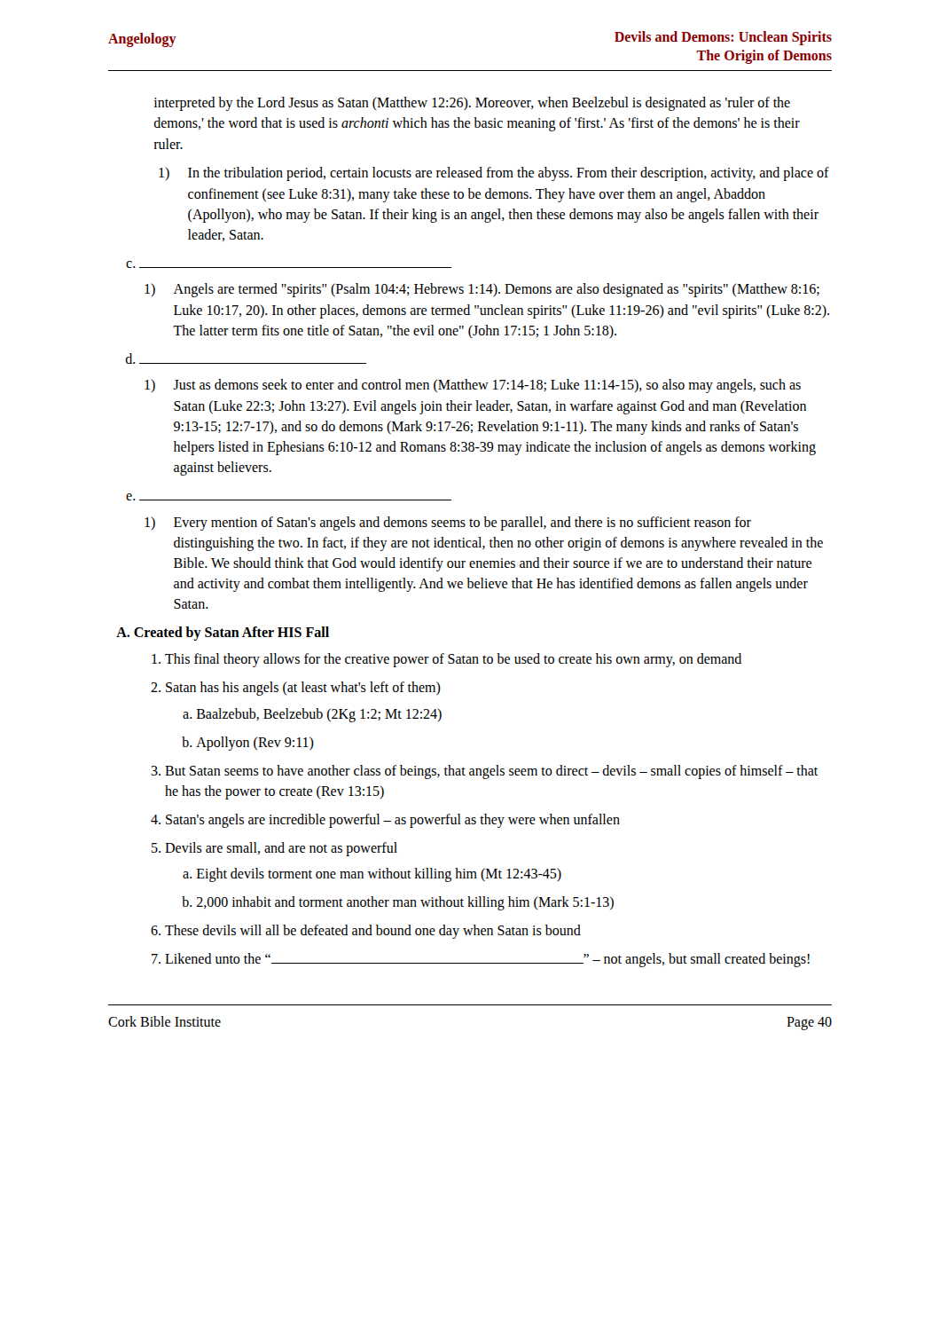Angelology
Devils and Demons: Unclean Spirits
The Origin of Demons
interpreted by the Lord Jesus as Satan (Matthew 12:26). Moreover, when Beelzebul is designated as 'ruler of the demons,' the word that is used is archonti which has the basic meaning of 'first.' As 'first of the demons' he is their ruler.
In the tribulation period, certain locusts are released from the abyss. From their description, activity, and place of confinement (see Luke 8:31), many take these to be demons. They have over them an angel, Abaddon (Apollyon), who may be Satan. If their king is an angel, then these demons may also be angels fallen with their leader, Satan.
Angels are termed "spirits" (Psalm 104:4; Hebrews 1:14). Demons are also designated as "spirits" (Matthew 8:16; Luke 10:17, 20). In other places, demons are termed "unclean spirits" (Luke 11:19-26) and "evil spirits" (Luke 8:2). The latter term fits one title of Satan, "the evil one" (John 17:15; 1 John 5:18).
Just as demons seek to enter and control men (Matthew 17:14-18; Luke 11:14-15), so also may angels, such as Satan (Luke 22:3; John 13:27). Evil angels join their leader, Satan, in warfare against God and man (Revelation 9:13-15; 12:7-17), and so do demons (Mark 9:17-26; Revelation 9:1-11). The many kinds and ranks of Satan's helpers listed in Ephesians 6:10-12 and Romans 8:38-39 may indicate the inclusion of angels as demons working against believers.
Every mention of Satan's angels and demons seems to be parallel, and there is no sufficient reason for distinguishing the two. In fact, if they are not identical, then no other origin of demons is anywhere revealed in the Bible. We should think that God would identify our enemies and their source if we are to understand their nature and activity and combat them intelligently. And we believe that He has identified demons as fallen angels under Satan.
Created by Satan After HIS Fall
This final theory allows for the creative power of Satan to be used to create his own army, on demand
Satan has his angels (at least what's left of them)
Baalzebub, Beelzebub (2Kg 1:2; Mt 12:24)
Apollyon (Rev 9:11)
But Satan seems to have another class of beings, that angels seem to direct – devils – small copies of himself – that he has the power to create (Rev 13:15)
Satan's angels are incredible powerful – as powerful as they were when unfallen
Devils are small, and are not as powerful
Eight devils torment one man without killing him (Mt 12:43-45)
2,000 inhabit and torment another man without killing him (Mark 5:1-13)
These devils will all be defeated and bound one day when Satan is bound
Likened unto the “ ” – not angels, but small created beings!
Cork Bible Institute
Page 40